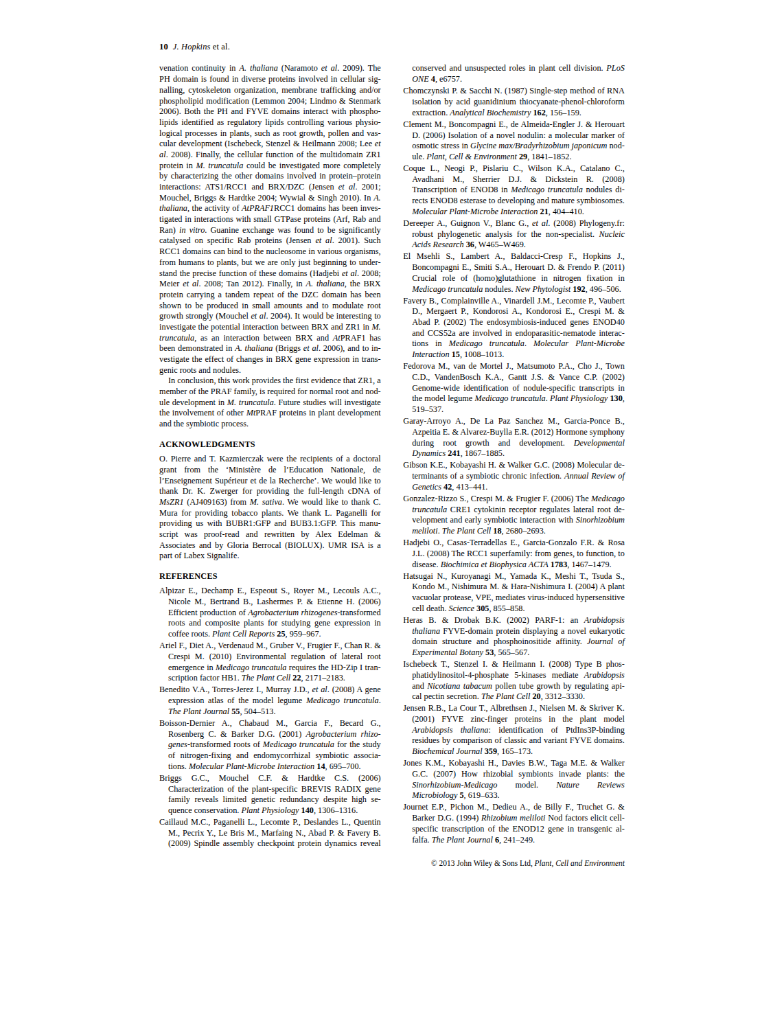10 J. Hopkins et al.
venation continuity in A. thaliana (Naramoto et al. 2009). The PH domain is found in diverse proteins involved in cellular signalling, cytoskeleton organization, membrane trafficking and/or phospholipid modification (Lemmon 2004; Lindmo & Stenmark 2006). Both the PH and FYVE domains interact with phospholipids identified as regulatory lipids controlling various physiological processes in plants, such as root growth, pollen and vascular development (Ischebeck, Stenzel & Heilmann 2008; Lee et al. 2008). Finally, the cellular function of the multidomain ZR1 protein in M. truncatula could be investigated more completely by characterizing the other domains involved in protein–protein interactions: ATS1/RCC1 and BRX/DZC (Jensen et al. 2001; Mouchel, Briggs & Hardtke 2004; Wywial & Singh 2010). In A. thaliana, the activity of AtPRAF1 RCC1 domains has been investigated in interactions with small GTPase proteins (Arf, Rab and Ran) in vitro. Guanine exchange was found to be significantly catalysed on specific Rab proteins (Jensen et al. 2001). Such RCC1 domains can bind to the nucleosome in various organisms, from humans to plants, but we are only just beginning to understand the precise function of these domains (Hadjebi et al. 2008; Meier et al. 2008; Tan 2012). Finally, in A. thaliana, the BRX protein carrying a tandem repeat of the DZC domain has been shown to be produced in small amounts and to modulate root growth strongly (Mouchel et al. 2004). It would be interesting to investigate the potential interaction between BRX and ZR1 in M. truncatula, as an interaction between BRX and At PRAF1 has been demonstrated in A. thaliana (Briggs et al. 2006), and to investigate the effect of changes in BRX gene expression in transgenic roots and nodules.
In conclusion, this work provides the first evidence that ZR1, a member of the PRAF family, is required for normal root and nodule development in M. truncatula. Future studies will investigate the involvement of other Mt PRAF proteins in plant development and the symbiotic process.
Acknowledgments
O. Pierre and T. Kazmierczak were the recipients of a doctoral grant from the ‘Ministère de l’Education Nationale, de l’Enseignement Supérieur et de la Recherche’. We would like to thank Dr. K. Zwerger for providing the full-length cDNA of MsZR1 (AJ409163) from M. sativa. We would like to thank C. Mura for providing tobacco plants. We thank L. Paganelli for providing us with BUBR1:GFP and BUB3.1:GFP. This manuscript was proof-read and rewritten by Alex Edelman & Associates and by Gloria Berrocal (BIOLUX). UMR ISA is a part of Labex Signalife.
References
Alpizar E., Dechamp E., Espeout S., Royer M., Lecouls A.C., Nicole M., Bertrand B., Lashermes P. & Etienne H. (2006) Efficient production of Agrobacterium rhizogenes-transformed roots and composite plants for studying gene expression in coffee roots. Plant Cell Reports 25, 959–967.
Ariel F., Diet A., Verdenaud M., Gruber V., Frugier F., Chan R. & Crespi M. (2010) Environmental regulation of lateral root emergence in Medicago truncatula requires the HD-Zip I transcription factor HB1. The Plant Cell 22, 2171–2183.
Benedito V.A., Torres-Jerez I., Murray J.D., et al. (2008) A gene expression atlas of the model legume Medicago truncatula. The Plant Journal 55, 504–513.
Boisson-Dernier A., Chabaud M., Garcia F., Becard G., Rosenberg C. & Barker D.G. (2001) Agrobacterium rhizogenes-transformed roots of Medicago truncatula for the study of nitrogen-fixing and endomycorrhizal symbiotic associations. Molecular Plant-Microbe Interaction 14, 695–700.
Briggs G.C., Mouchel C.F. & Hardtke C.S. (2006) Characterization of the plant-specific BREVIS RADIX gene family reveals limited genetic redundancy despite high sequence conservation. Plant Physiology 140, 1306–1316.
Caillaud M.C., Paganelli L., Lecomte P., Deslandes L., Quentin M., Pecrix Y., Le Bris M., Marfaing N., Abad P. & Favery B. (2009) Spindle assembly checkpoint protein dynamics reveal conserved and unsuspected roles in plant cell division. PLoS ONE 4, e6757.
Chomczynski P. & Sacchi N. (1987) Single-step method of RNA isolation by acid guanidinium thiocyanate-phenol-chloroform extraction. Analytical Biochemistry 162, 156–159.
Clement M., Boncompagni E., de Almeida-Engler J. & Herouart D. (2006) Isolation of a novel nodulin: a molecular marker of osmotic stress in Glycine max/Bradyrhizobium japonicum nodule. Plant, Cell & Environment 29, 1841–1852.
Coque L., Neogi P., Pislariu C., Wilson K.A., Catalano C., Avadhani M., Sherrier D.J. & Dickstein R. (2008) Transcription of ENOD8 in Medicago truncatula nodules directs ENOD8 esterase to developing and mature symbiosomes. Molecular Plant-Microbe Interaction 21, 404–410.
Dereeper A., Guignon V., Blanc G., et al. (2008) Phylogeny.fr: robust phylogenetic analysis for the non-specialist. Nucleic Acids Research 36, W465–W469.
El Msehli S., Lambert A., Baldacci-Cresp F., Hopkins J., Boncompagni E., Smiti S.A., Herouart D. & Frendo P. (2011) Crucial role of (homo)glutathione in nitrogen fixation in Medicago truncatula nodules. New Phytologist 192, 496–506.
Favery B., Complainville A., Vinardell J.M., Lecomte P., Vaubert D., Mergaert P., Kondorosi A., Kondorosi E., Crespi M. & Abad P. (2002) The endosymbiosis-induced genes ENOD40 and CCS52a are involved in endoparasitic-nematode interactions in Medicago truncatula. Molecular Plant-Microbe Interaction 15, 1008–1013.
Fedorova M., van de Mortel J., Matsumoto P.A., Cho J., Town C.D., VandenBosch K.A., Gantt J.S. & Vance C.P. (2002) Genome-wide identification of nodule-specific transcripts in the model legume Medicago truncatula. Plant Physiology 130, 519–537.
Garay-Arroyo A., De La Paz Sanchez M., Garcia-Ponce B., Azpeitia E. & Alvarez-Buylla E.R. (2012) Hormone symphony during root growth and development. Developmental Dynamics 241, 1867–1885.
Gibson K.E., Kobayashi H. & Walker G.C. (2008) Molecular determinants of a symbiotic chronic infection. Annual Review of Genetics 42, 413–441.
Gonzalez-Rizzo S., Crespi M. & Frugier F. (2006) The Medicago truncatula CRE1 cytokinin receptor regulates lateral root development and early symbiotic interaction with Sinorhizobium meliloti. The Plant Cell 18, 2680–2693.
Hadjebi O., Casas-Terradellas E., Garcia-Gonzalo F.R. & Rosa J.L. (2008) The RCC1 superfamily: from genes, to function, to disease. Biochimica et Biophysica ACTA 1783, 1467–1479.
Hatsugai N., Kuroyanagi M., Yamada K., Meshi T., Tsuda S., Kondo M., Nishimura M. & Hara-Nishimura I. (2004) A plant vacuolar protease, VPE, mediates virus-induced hypersensitive cell death. Science 305, 855–858.
Heras B. & Drobak B.K. (2002) PARF-1: an Arabidopsis thaliana FYVE-domain protein displaying a novel eukaryotic domain structure and phosphoinositide affinity. Journal of Experimental Botany 53, 565–567.
Ischebeck T., Stenzel I. & Heilmann I. (2008) Type B phosphatidylinositol-4-phosphate 5-kinases mediate Arabidopsis and Nicotiana tabacum pollen tube growth by regulating apical pectin secretion. The Plant Cell 20, 3312–3330.
Jensen R.B., La Cour T., Albrethsen J., Nielsen M. & Skriver K. (2001) FYVE zinc-finger proteins in the plant model Arabidopsis thaliana: identification of PtdIns3P-binding residues by comparison of classic and variant FYVE domains. Biochemical Journal 359, 165–173.
Jones K.M., Kobayashi H., Davies B.W., Taga M.E. & Walker G.C. (2007) How rhizobial symbionts invade plants: the Sinorhizobium-Medicago model. Nature Reviews Microbiology 5, 619–633.
Journet E.P., Pichon M., Dedieu A., de Billy F., Truchet G. & Barker D.G. (1994) Rhizobium meliloti Nod factors elicit cell-specific transcription of the ENOD12 gene in transgenic alfalfa. The Plant Journal 6, 241–249.
© 2013 John Wiley & Sons Ltd, Plant, Cell and Environment